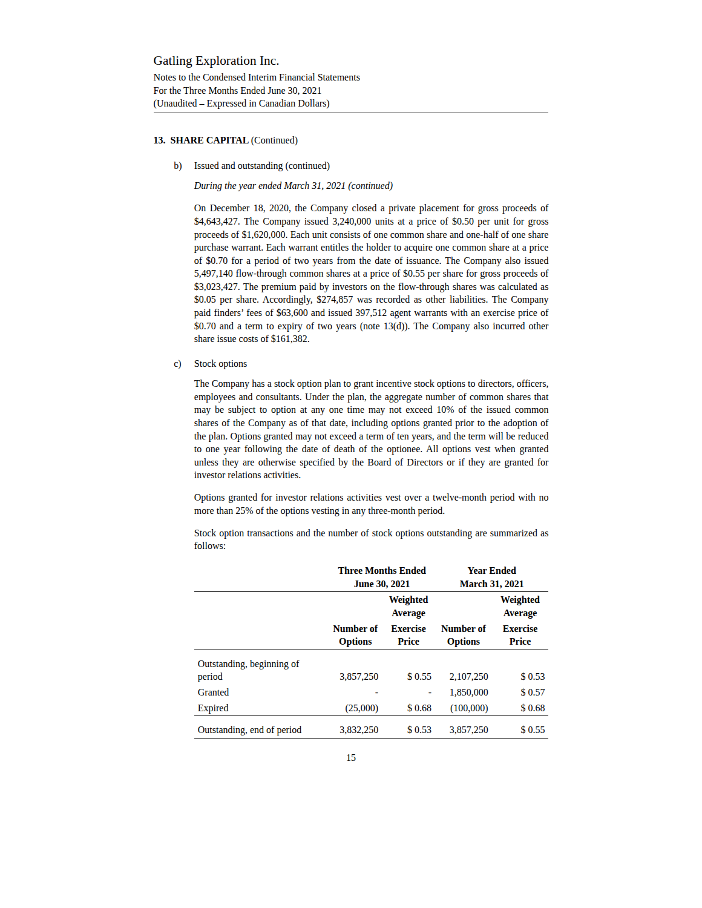Gatling Exploration Inc.
Notes to the Condensed Interim Financial Statements
For the Three Months Ended June 30, 2021
(Unaudited – Expressed in Canadian Dollars)
13. SHARE CAPITAL (Continued)
b)
Issued and outstanding (continued)
During the year ended March 31, 2021 (continued)
On December 18, 2020, the Company closed a private placement for gross proceeds of $4,643,427. The Company issued 3,240,000 units at a price of $0.50 per unit for gross proceeds of $1,620,000. Each unit consists of one common share and one-half of one share purchase warrant. Each warrant entitles the holder to acquire one common share at a price of $0.70 for a period of two years from the date of issuance. The Company also issued 5,497,140 flow-through common shares at a price of $0.55 per share for gross proceeds of $3,023,427. The premium paid by investors on the flow-through shares was calculated as $0.05 per share. Accordingly, $274,857 was recorded as other liabilities. The Company paid finders’ fees of $63,600 and issued 397,512 agent warrants with an exercise price of $0.70 and a term to expiry of two years (note 13(d)). The Company also incurred other share issue costs of $161,382.
c)
Stock options
The Company has a stock option plan to grant incentive stock options to directors, officers, employees and consultants. Under the plan, the aggregate number of common shares that may be subject to option at any one time may not exceed 10% of the issued common shares of the Company as of that date, including options granted prior to the adoption of the plan. Options granted may not exceed a term of ten years, and the term will be reduced to one year following the date of death of the optionee. All options vest when granted unless they are otherwise specified by the Board of Directors or if they are granted for investor relations activities.
Options granted for investor relations activities vest over a twelve-month period with no more than 25% of the options vesting in any three-month period.
Stock option transactions and the number of stock options outstanding are summarized as follows:
| | Three Months Ended June 30, 2021 | Year Ended March 31, 2021 |
| --- | --- | --- |
| | | Weighted Average | | Weighted Average |
| | Number of Options | Exercise Price | Number of Options | Exercise Price |
| Outstanding, beginning of period | 3,857,250 | $ 0.55 | 2,107,250 | $ 0.53 |
| Granted | - | - | 1,850,000 | $ 0.57 |
| Expired | (25,000) | $ 0.68 | (100,000) | $ 0.68 |
| Outstanding, end of period | 3,832,250 | $ 0.53 | 3,857,250 | $ 0.55 |
15